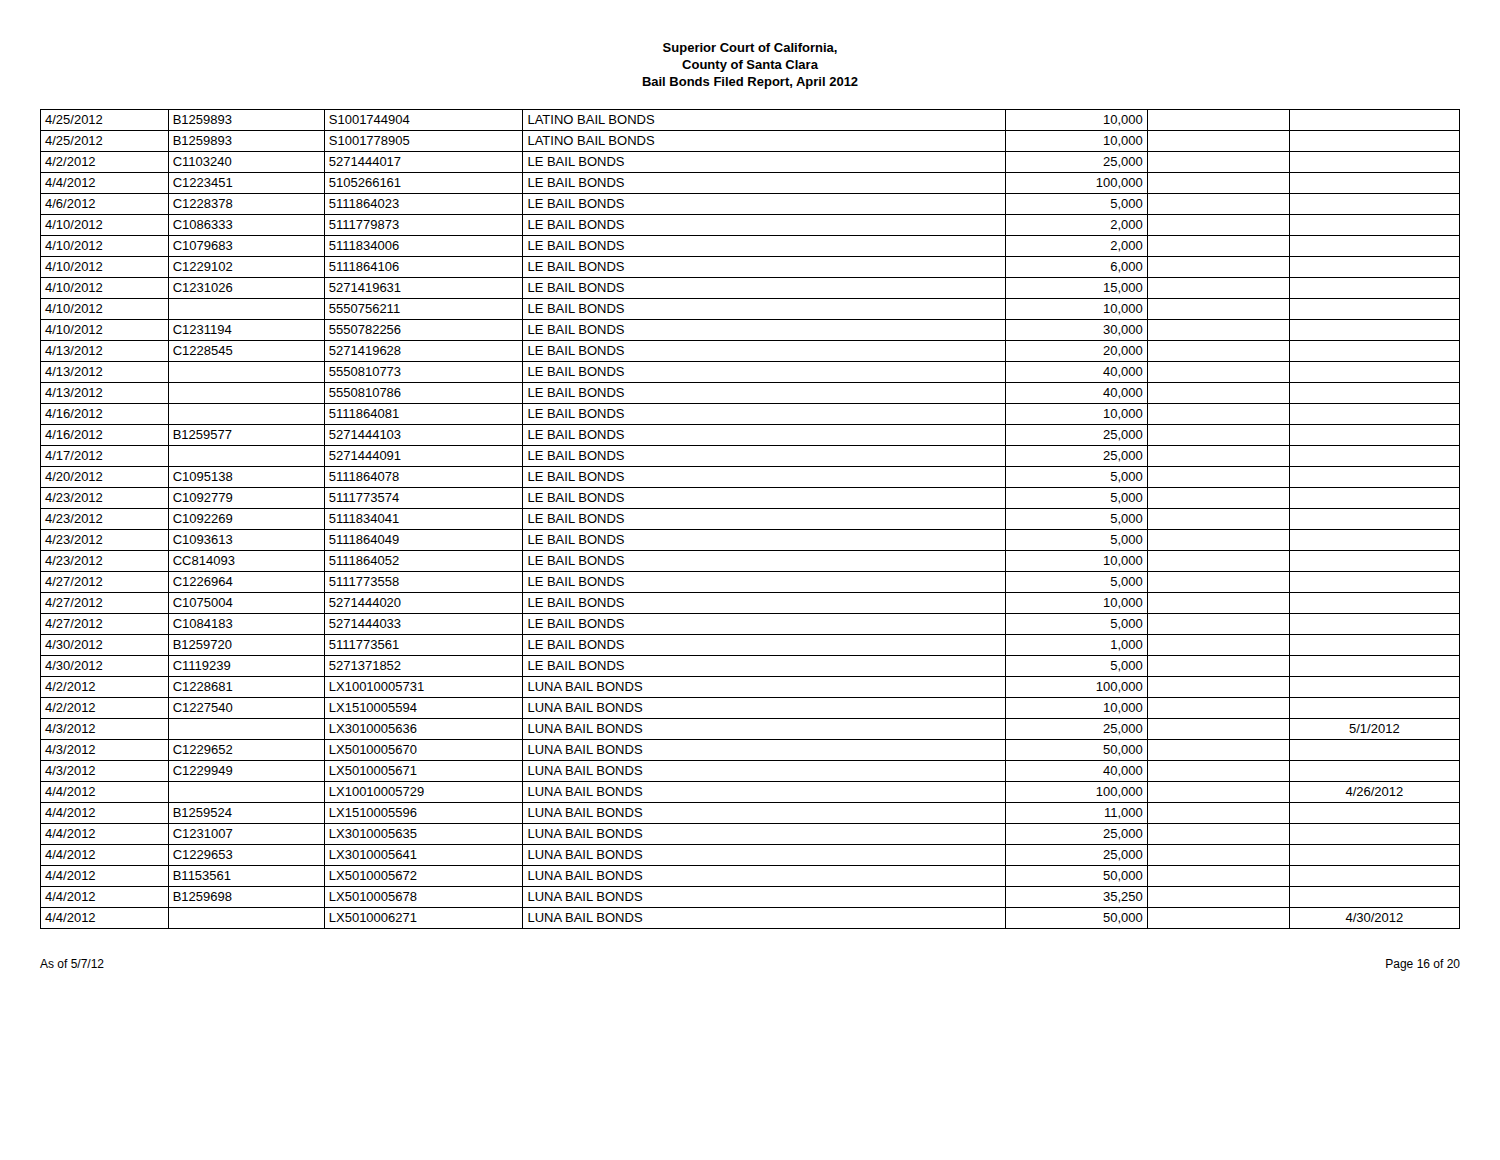Superior Court of California,
County of Santa Clara
Bail Bonds Filed Report, April 2012
| 4/25/2012 | B1259893 | S1001744904 | LATINO BAIL BONDS | 10,000 | | |
| 4/25/2012 | B1259893 | S1001778905 | LATINO BAIL BONDS | 10,000 | | |
| 4/2/2012 | C1103240 | 5271444017 | LE BAIL BONDS | 25,000 | | |
| 4/4/2012 | C1223451 | 5105266161 | LE BAIL BONDS | 100,000 | | |
| 4/6/2012 | C1228378 | 5111864023 | LE BAIL BONDS | 5,000 | | |
| 4/10/2012 | C1086333 | 5111779873 | LE BAIL BONDS | 2,000 | | |
| 4/10/2012 | C1079683 | 5111834006 | LE BAIL BONDS | 2,000 | | |
| 4/10/2012 | C1229102 | 5111864106 | LE BAIL BONDS | 6,000 | | |
| 4/10/2012 | C1231026 | 5271419631 | LE BAIL BONDS | 15,000 | | |
| 4/10/2012 | | 5550756211 | LE BAIL BONDS | 10,000 | | |
| 4/10/2012 | C1231194 | 5550782256 | LE BAIL BONDS | 30,000 | | |
| 4/13/2012 | C1228545 | 5271419628 | LE BAIL BONDS | 20,000 | | |
| 4/13/2012 | | 5550810773 | LE BAIL BONDS | 40,000 | | |
| 4/13/2012 | | 5550810786 | LE BAIL BONDS | 40,000 | | |
| 4/16/2012 | | 5111864081 | LE BAIL BONDS | 10,000 | | |
| 4/16/2012 | B1259577 | 5271444103 | LE BAIL BONDS | 25,000 | | |
| 4/17/2012 | | 5271444091 | LE BAIL BONDS | 25,000 | | |
| 4/20/2012 | C1095138 | 5111864078 | LE BAIL BONDS | 5,000 | | |
| 4/23/2012 | C1092779 | 5111773574 | LE BAIL BONDS | 5,000 | | |
| 4/23/2012 | C1092269 | 5111834041 | LE BAIL BONDS | 5,000 | | |
| 4/23/2012 | C1093613 | 5111864049 | LE BAIL BONDS | 5,000 | | |
| 4/23/2012 | CC814093 | 5111864052 | LE BAIL BONDS | 10,000 | | |
| 4/27/2012 | C1226964 | 5111773558 | LE BAIL BONDS | 5,000 | | |
| 4/27/2012 | C1075004 | 5271444020 | LE BAIL BONDS | 10,000 | | |
| 4/27/2012 | C1084183 | 5271444033 | LE BAIL BONDS | 5,000 | | |
| 4/30/2012 | B1259720 | 5111773561 | LE BAIL BONDS | 1,000 | | |
| 4/30/2012 | C1119239 | 5271371852 | LE BAIL BONDS | 5,000 | | |
| 4/2/2012 | C1228681 | LX10010005731 | LUNA BAIL BONDS | 100,000 | | |
| 4/2/2012 | C1227540 | LX1510005594 | LUNA BAIL BONDS | 10,000 | | |
| 4/3/2012 | | LX3010005636 | LUNA BAIL BONDS | 25,000 | | 5/1/2012 |
| 4/3/2012 | C1229652 | LX5010005670 | LUNA BAIL BONDS | 50,000 | | |
| 4/3/2012 | C1229949 | LX5010005671 | LUNA BAIL BONDS | 40,000 | | |
| 4/4/2012 | | LX10010005729 | LUNA BAIL BONDS | 100,000 | | 4/26/2012 |
| 4/4/2012 | B1259524 | LX1510005596 | LUNA BAIL BONDS | 11,000 | | |
| 4/4/2012 | C1231007 | LX3010005635 | LUNA BAIL BONDS | 25,000 | | |
| 4/4/2012 | C1229653 | LX3010005641 | LUNA BAIL BONDS | 25,000 | | |
| 4/4/2012 | B1153561 | LX5010005672 | LUNA BAIL BONDS | 50,000 | | |
| 4/4/2012 | B1259698 | LX5010005678 | LUNA BAIL BONDS | 35,250 | | |
| 4/4/2012 | | LX5010006271 | LUNA BAIL BONDS | 50,000 | | 4/30/2012 |
As of 5/7/12 Page 16 of 20